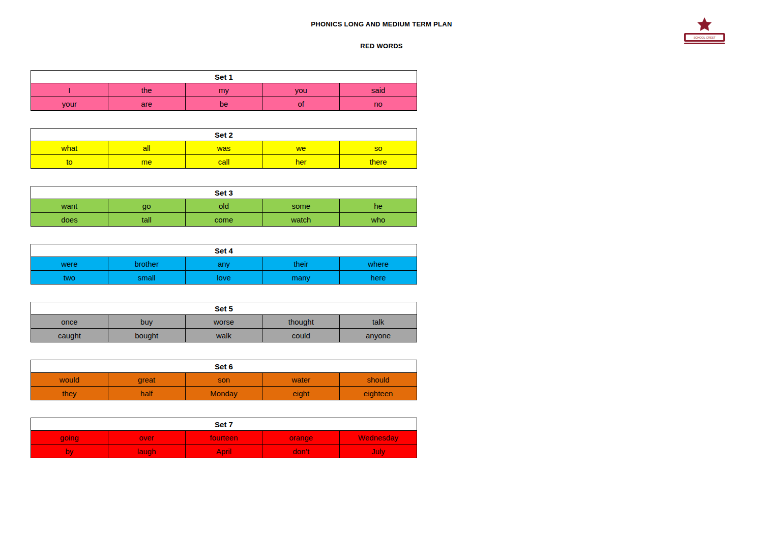SCHOOL CREST
PHONICS LONG AND MEDIUM TERM PLAN
RED WORDS
| Set 1 |
| --- |
| I | the | my | you | said |
| your | are | be | of | no |
| Set 2 |
| --- |
| what | all | was | we | so |
| to | me | call | her | there |
| Set 3 |
| --- |
| want | go | old | some | he |
| does | tall | come | watch | who |
| Set 4 |
| --- |
| were | brother | any | their | where |
| two | small | love | many | here |
| Set 5 |
| --- |
| once | buy | worse | thought | talk |
| caught | bought | walk | could | anyone |
| Set 6 |
| --- |
| would | great | son | water | should |
| they | half | Monday | eight | eighteen |
| Set 7 |
| --- |
| going | over | fourteen | orange | Wednesday |
| by | laugh | April | don’t | July |